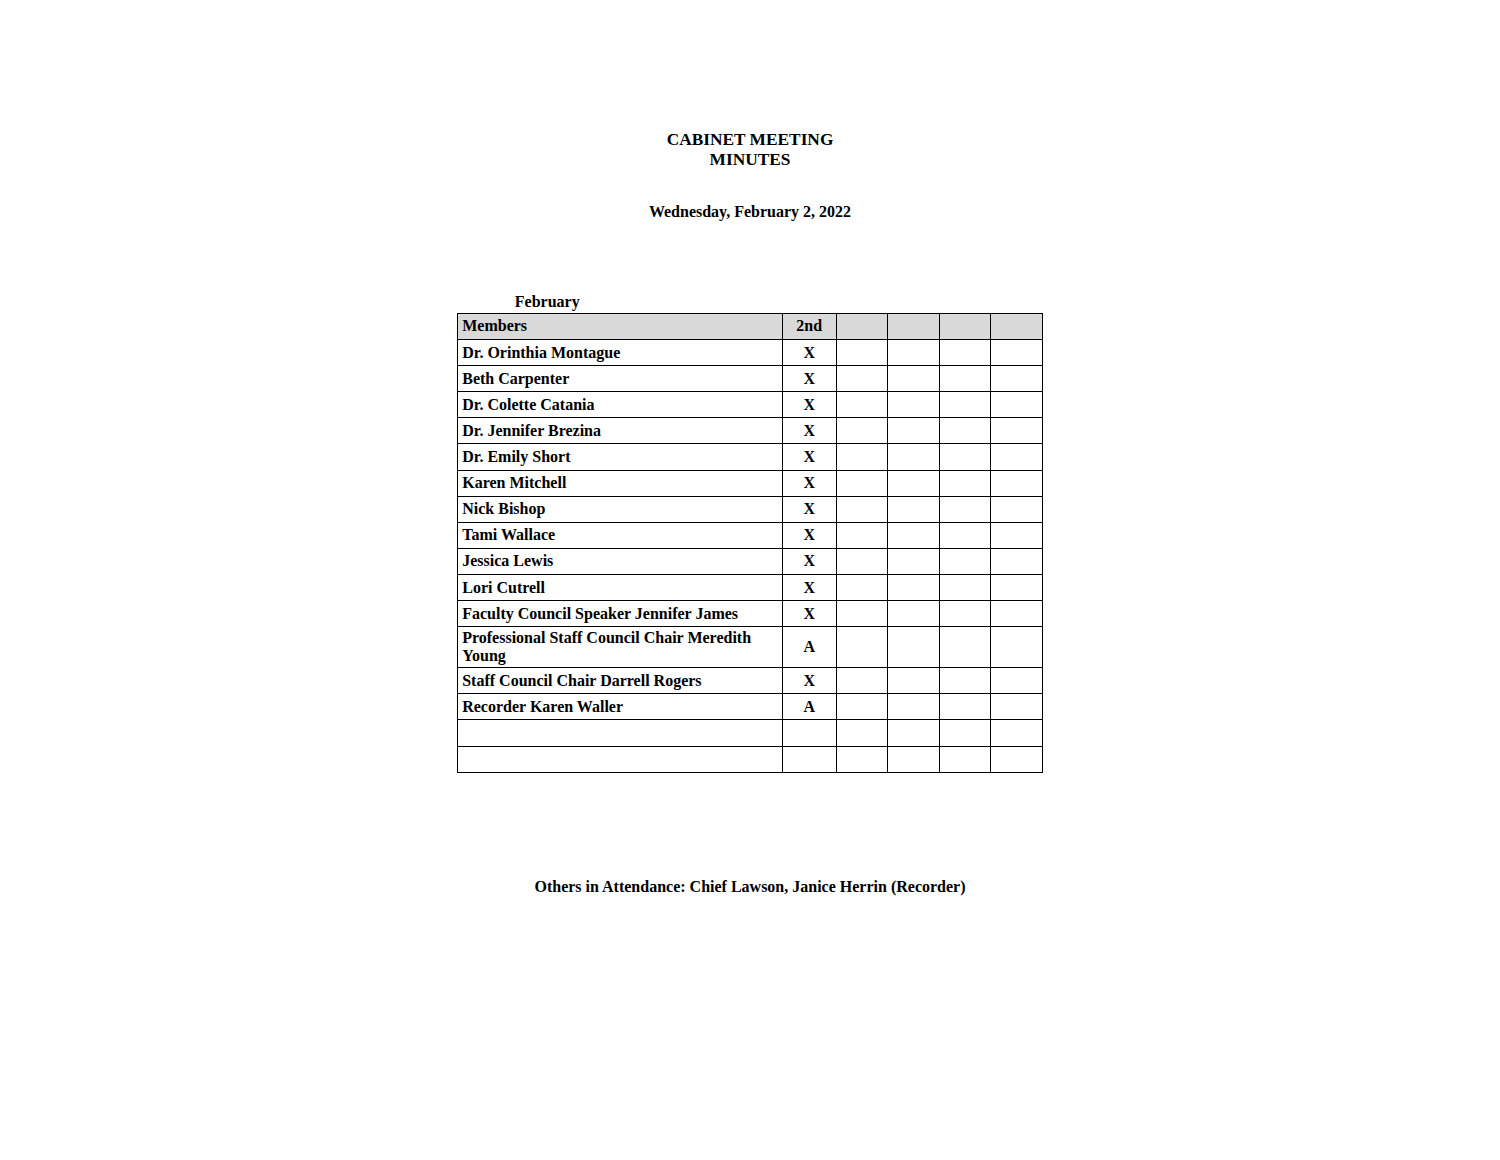CABINET MEETING
MINUTES
Wednesday, February 2, 2022
February
| Members | 2nd | | | | |
| Dr. Orinthia Montague | X | | | | |
| Beth Carpenter | X | | | | |
| Dr. Colette Catania | X | | | | |
| Dr. Jennifer Brezina | X | | | | |
| Dr. Emily Short | X | | | | |
| Karen Mitchell | X | | | | |
| Nick Bishop | X | | | | |
| Tami Wallace | X | | | | |
| Jessica Lewis | X | | | | |
| Lori Cutrell | X | | | | |
| Faculty Council Speaker Jennifer James | X | | | | |
| Professional Staff Council Chair Meredith Young | A | | | | |
| Staff Council Chair Darrell Rogers | X | | | | |
| Recorder Karen Waller | A | | | | |
Others in Attendance: Chief Lawson, Janice Herrin (Recorder)